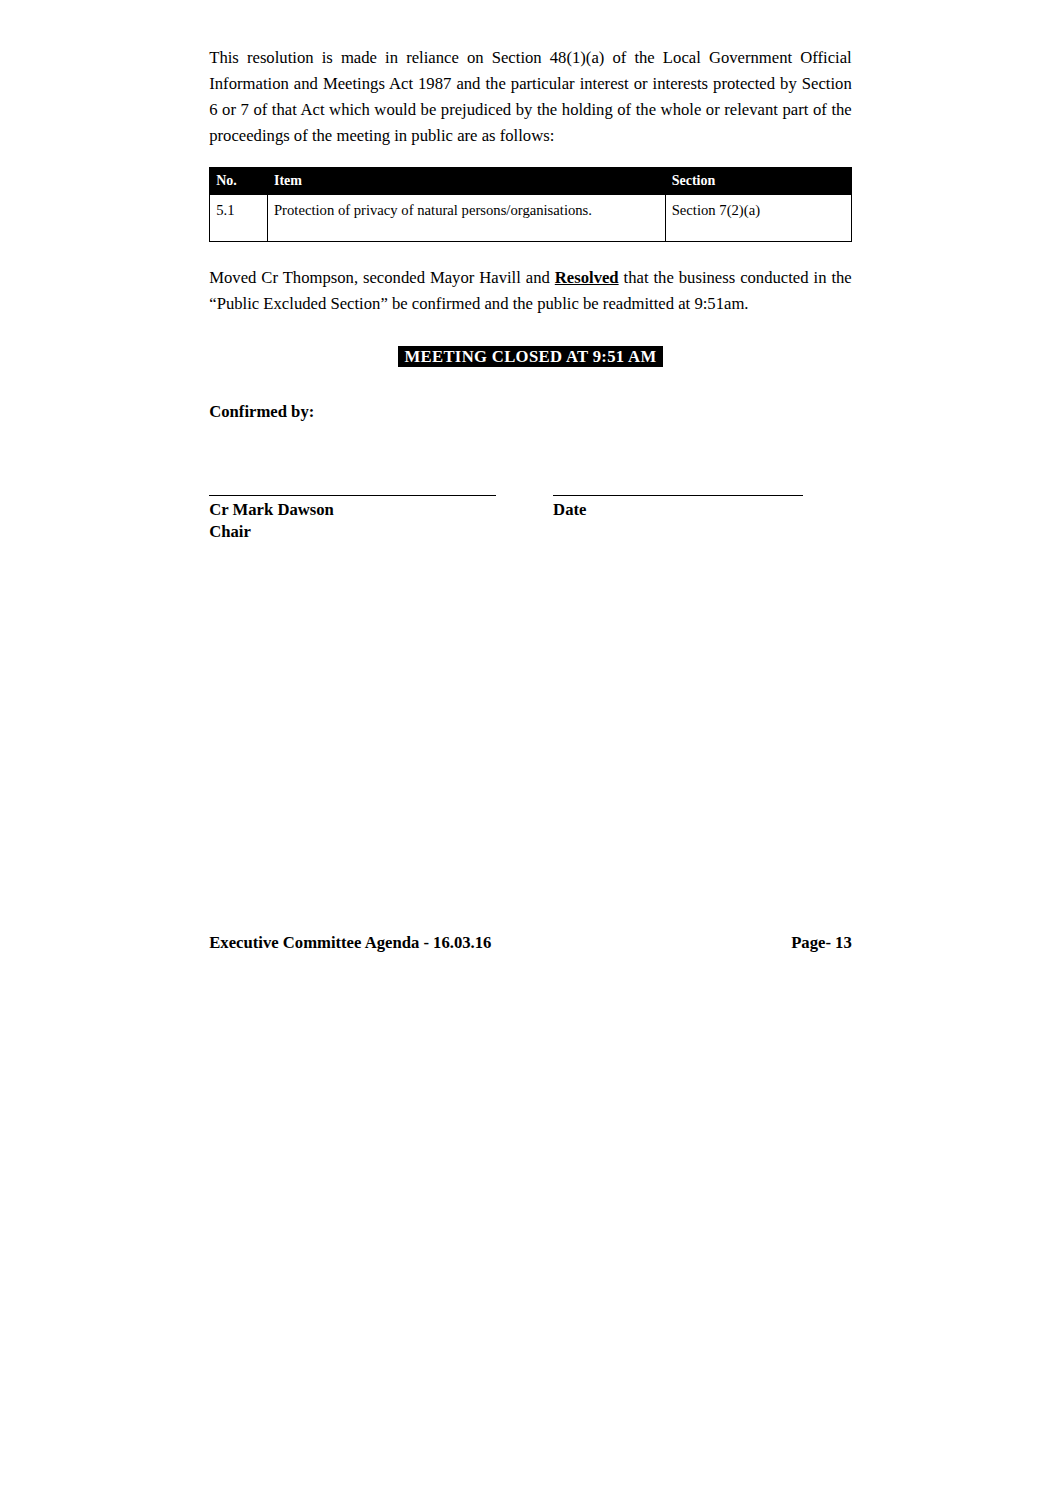This resolution is made in reliance on Section 48(1)(a) of the Local Government Official Information and Meetings Act 1987 and the particular interest or interests protected by Section 6 or 7 of that Act which would be prejudiced by the holding of the whole or relevant part of the proceedings of the meeting in public are as follows:
| No. | Item | Section |
| --- | --- | --- |
| 5.1 | Protection of privacy of natural persons/organisations. | Section 7(2)(a) |
Moved Cr Thompson, seconded Mayor Havill and Resolved that the business conducted in the “Public Excluded Section” be confirmed and the public be readmitted at 9:51am.
MEETING CLOSED AT 9:51 AM
Confirmed by:
| Cr Mark Dawson Chair | Date |
Executive Committee Agenda - 16.03.16 Page- 13